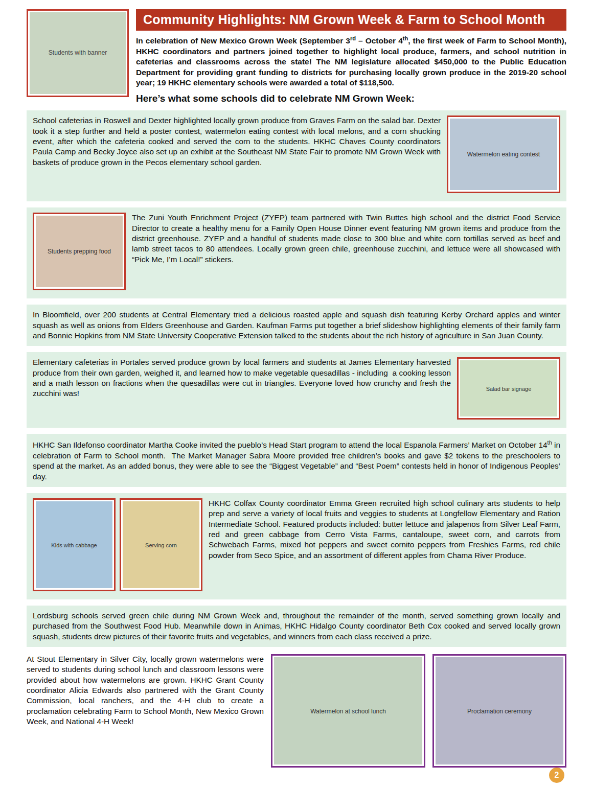Community Highlights: NM Grown Week & Farm to School Month
In celebration of New Mexico Grown Week (September 3rd – October 4th, the first week of Farm to School Month), HKHC coordinators and partners joined together to highlight local produce, farmers, and school nutrition in cafeterias and classrooms across the state! The NM legislature allocated $450,000 to the Public Education Department for providing grant funding to districts for purchasing locally grown produce in the 2019-20 school year; 19 HKHC elementary schools were awarded a total of $118,500.
Here’s what some schools did to celebrate NM Grown Week:
School cafeterias in Roswell and Dexter highlighted locally grown produce from Graves Farm on the salad bar. Dexter took it a step further and held a poster contest, watermelon eating contest with local melons, and a corn shucking event, after which the cafeteria cooked and served the corn to the students. HKHC Chaves County coordinators Paula Camp and Becky Joyce also set up an exhibit at the Southeast NM State Fair to promote NM Grown Week with baskets of produce grown in the Pecos elementary school garden.
The Zuni Youth Enrichment Project (ZYEP) team partnered with Twin Buttes high school and the district Food Service Director to create a healthy menu for a Family Open House Dinner event featuring NM grown items and produce from the district greenhouse. ZYEP and a handful of students made close to 300 blue and white corn tortillas served as beef and lamb street tacos to 80 attendees. Locally grown green chile, greenhouse zucchini, and lettuce were all showcased with “Pick Me, I’m Local!” stickers.
In Bloomfield, over 200 students at Central Elementary tried a delicious roasted apple and squash dish featuring Kerby Orchard apples and winter squash as well as onions from Elders Greenhouse and Garden. Kaufman Farms put together a brief slideshow highlighting elements of their family farm and Bonnie Hopkins from NM State University Cooperative Extension talked to the students about the rich history of agriculture in San Juan County.
Elementary cafeterias in Portales served produce grown by local farmers and students at James Elementary harvested produce from their own garden, weighed it, and learned how to make vegetable quesadillas - including a cooking lesson and a math lesson on fractions when the quesadillas were cut in triangles. Everyone loved how crunchy and fresh the zucchini was!
HKHC San Ildefonso coordinator Martha Cooke invited the pueblo’s Head Start program to attend the local Espanola Farmers’ Market on October 14th in celebration of Farm to School month. The Market Manager Sabra Moore provided free children’s books and gave $2 tokens to the preschoolers to spend at the market. As an added bonus, they were able to see the “Biggest Vegetable” and “Best Poem” contests held in honor of Indigenous Peoples’ day.
HKHC Colfax County coordinator Emma Green recruited high school culinary arts students to help prep and serve a variety of local fruits and veggies to students at Longfellow Elementary and Ration Intermediate School. Featured products included: butter lettuce and jalapenos from Silver Leaf Farm, red and green cabbage from Cerro Vista Farms, cantaloupe, sweet corn, and carrots from Schwebach Farms, mixed hot peppers and sweet cornito peppers from Freshies Farms, red chile powder from Seco Spice, and an assortment of different apples from Chama River Produce.
Lordsburg schools served green chile during NM Grown Week and, throughout the remainder of the month, served something grown locally and purchased from the Southwest Food Hub. Meanwhile down in Animas, HKHC Hidalgo County coordinator Beth Cox cooked and served locally grown squash, students drew pictures of their favorite fruits and vegetables, and winners from each class received a prize.
At Stout Elementary in Silver City, locally grown watermelons were served to students during school lunch and classroom lessons were provided about how watermelons are grown. HKHC Grant County coordinator Alicia Edwards also partnered with the Grant County Commission, local ranchers, and the 4-H club to create a proclamation celebrating Farm to School Month, New Mexico Grown Week, and National 4-H Week!
2